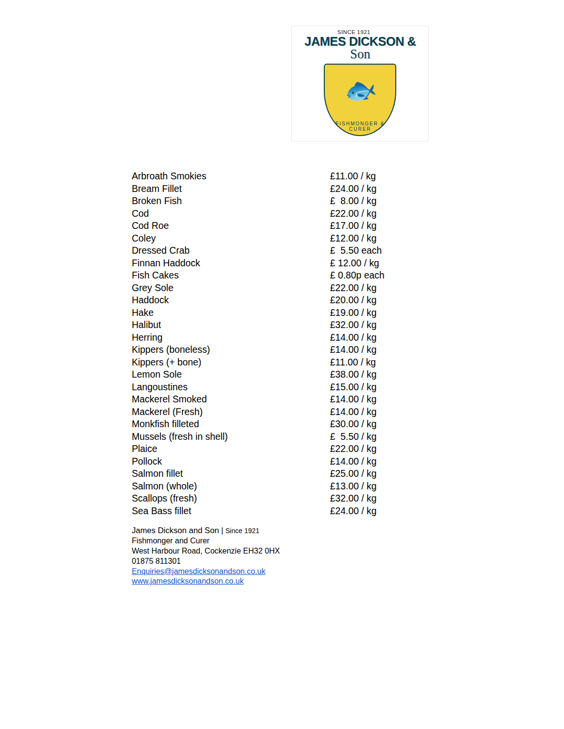SINCE 1921
JAMES DICKSON & Son
🐟
Fishmonger & Curer
| Arbroath Smokies | £11.00 / kg |
| Bream Fillet | £24.00 / kg |
| Broken Fish | £ 8.00 / kg |
| Cod | £22.00 / kg |
| Cod Roe | £17.00 / kg |
| Coley | £12.00 / kg |
| Dressed Crab | £ 5.50 each |
| Finnan Haddock | £ 12.00 / kg |
| Fish Cakes | £ 0.80p each |
| Grey Sole | £22.00 / kg |
| Haddock | £20.00 / kg |
| Hake | £19.00 / kg |
| Halibut | £32.00 / kg |
| Herring | £14.00 / kg |
| Kippers (boneless) | £14.00 / kg |
| Kippers (+ bone) | £11.00 / kg |
| Lemon Sole | £38.00 / kg |
| Langoustines | £15.00 / kg |
| Mackerel Smoked | £14.00 / kg |
| Mackerel (Fresh) | £14.00 / kg |
| Monkfish filleted | £30.00 / kg |
| Mussels (fresh in shell) | £ 5.50 / kg |
| Plaice | £22.00 / kg |
| Pollock | £14.00 / kg |
| Salmon fillet | £25.00 / kg |
| Salmon (whole) | £13.00 / kg |
| Scallops (fresh) | £32.00 / kg |
| Sea Bass fillet | £24.00 / kg |
James Dickson and Son | Since 1921
Fishmonger and Curer
West Harbour Road, Cockenzie EH32 0HX
01875 811301
Enquiries@jamesdicksonandson.co.uk
www.jamesdicksonandson.co.uk